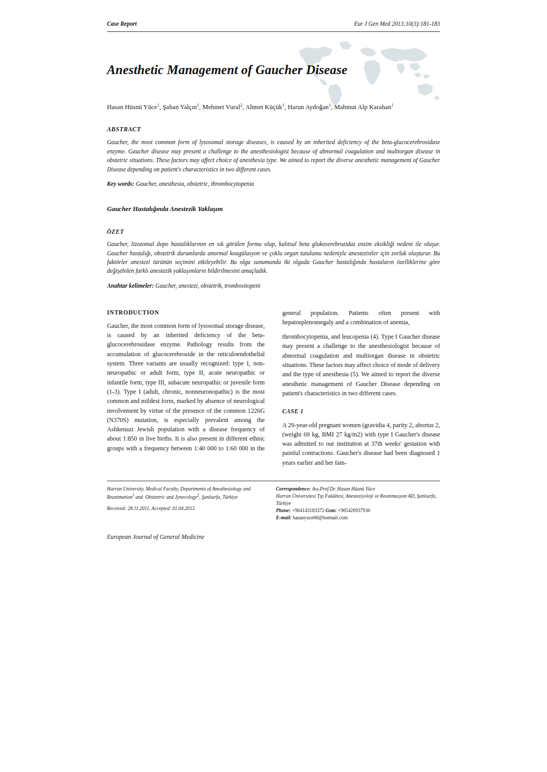Case Report
Eur J Gen Med 2013;10(3):181-183
Anesthetic Management of Gaucher Disease
Hasan Hüsnü Yüce1, Şaban Yalçın1, Mehmet Vural2, Ahmet Küçük1, Harun Aydoğan1, Mahmut Alp Karahan1
ABSTRACT
Gaucher, the most common form of lysosomal storage diseases, is caused by an inherited deficiency of the beta-glucocerebrosidase enzyme. Gaucher disease may present a challenge to the anesthesiologist because of abnormal coagulation and multiorgan disease in obstetric situations. These factors may affect choice of anesthesia type. We aimed to report the diverse anesthetic management of Gaucher Disease depending on patient's characteristics in two different cases.
Key words: Gaucher, anesthesia, obstetric, thrombocytopenia
Gaucher Hastalığında Anestezik Yaklaşım
ÖZET
Gaucher, lizozomal depo hastalıklarının en sık görülen formu olup, kalıtsal beta glukoserebrozidaz enzim eksikliği nedeni ile oluşur. Gaucher hastalığı, obstetrik durumlarda anormal koagülasyon ve çoklu organ tutulumu nedeniyle anestezistler için zorluk oluşturur. Bu faktörler anestezi türünün seçimini etkileyebilir. Bu olgu sunumunda iki olguda Gaucher hastalığında hastaların özelliklerine göre değişebilen farklı anestezik yaklaşımların bildirilmesini amaçladık.
Anahtar kelimeler: Gaucher, anestezi, obstetrik, trombositopeni
INTRODUCTION
Gaucher, the most common form of lysosomal storage disease, is caused by an inherited deficiency of the beta-glucocerebrosidase enzyme. Pathology results from the accumulation of glucocerebroside in the reticuloendothelial system. Three variants are usually recognized: type I, non-neuropathic or adult form, type II, acute neuropathic or infantile form, type III, subacute neuropathic or juvenile form (1-3). Type I (adult, chronic, nonneuronopathic) is the most common and mildest form, marked by absence of neurological involvement by virtue of the presence of the common 1226G (N370S) mutation, is especially prevalent among the Ashkenazi Jewish population with a disease frequency of about 1:850 in live births. It is also present in different ethnic groups with a frequency between 1:40 000 to 1:60 000 in the general population. Patients often present with hepatosplenomegaly and a combination of anemia,
thrombocytopenia, and leucopenia (4). Type I Gaucher disease may present a challenge to the anesthesiologist because of abnormal coagulation and multiorgan disease in obstetric situations. These factors may affect choice of mode of delivery and the type of anesthesia (5). We aimed to report the diverse anesthetic management of Gaucher Disease depending on patient's characteristics in two different cases.
CASE 1
A 29-year-old pregnant women (gravidia 4, parity 2, abortus 2, (weight 69 kg, BMI 27 kg/m2) with type I Gaucher's disease was admitted to our institution at 37th weeks' gestation with painful contractions. Gaucher's disease had been diagnosed 1 years earlier and her fam-
Harran University, Medical Faculty, Departments of Anesthesiology and Reanimation1 and Obsttetric and Jynecology2, Şanlıurfa, Türkiye
Received: 28.11.2011, Accepted: 01.04.2013
Correspondence: Ass.Prof.Dr. Hasan Hüsnü Yüce
Harran Üniversitesi Tıp Fakültesi, Anesteziyoloji ve Reanimasyon AD, Şanlıurfa, Türkiye
Phone: +904143183372 Gsm: +905426937936
E-mail: hasanyuce60@hotmail.com
European Journal of General Medicine